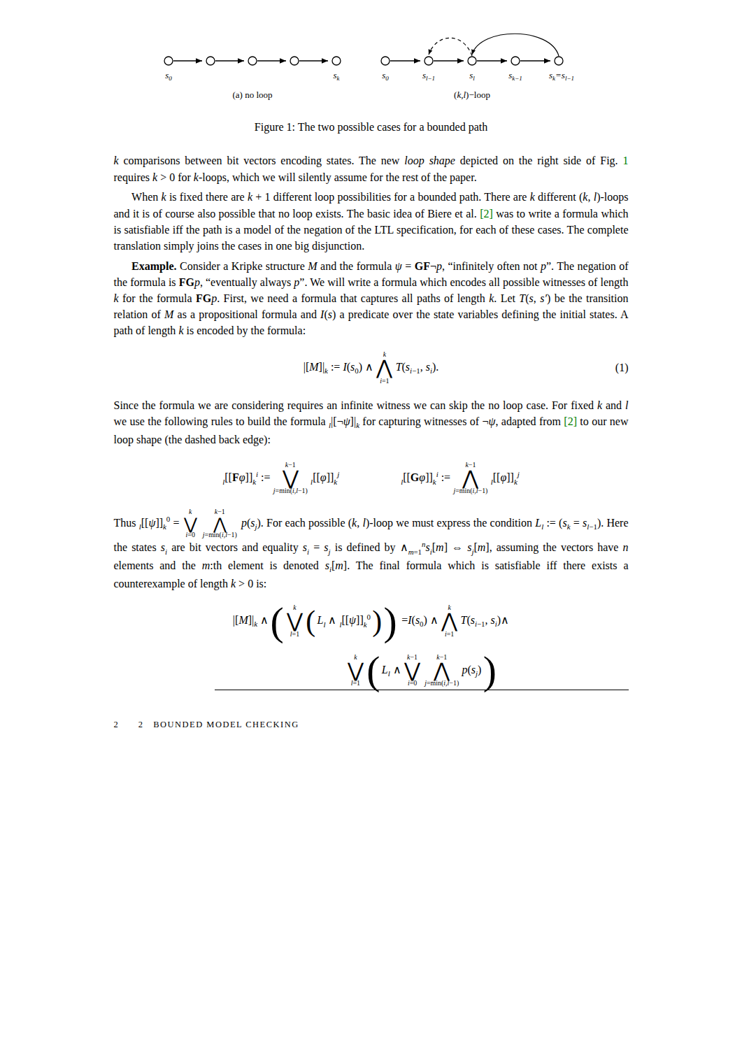s0 sk (a) no loop s0 sl−1 sl sk−1 sk=sl−1 (k,l)−loop
Figure 1: The two possible cases for a bounded path
k comparisons between bit vectors encoding states. The new loop shape depicted on the right side of Fig. 1 requires k > 0 for k-loops, which we will silently assume for the rest of the paper.
When k is fixed there are k + 1 different loop possibilities for a bounded path. There are k different (k, l)-loops and it is of course also possible that no loop exists. The basic idea of Biere et al. [2] was to write a formula which is satisfiable iff the path is a model of the negation of the LTL specification, for each of these cases. The complete translation simply joins the cases in one big disjunction.
Example. Consider a Kripke structure M and the formula ψ = GF¬p, “infinitely often not p”. The negation of the formula is FG p, “eventually always p”. We will write a formula which encodes all possible witnesses of length k for the formula FG p. First, we need a formula that captures all paths of length k. Let T(s, s′) be the transition relation of M as a propositional formula and I(s) a predicate over the state variables defining the initial states. A path of length k is encoded by the formula:
|[M]|k := I(s0) ∧ k ⋀ i=1 T(si−1, si). (1)
Since the formula we are considering requires an infinite witness we can skip the no loop case. For fixed k and l we use the following rules to build the formula l|[¬ψ]|k for capturing witnesses of ¬ψ, adapted from [2] to our new loop shape (the dashed back edge):
l[[Fφ]]ki := k−1 ⋁ j=min(i,l−1) l[[φ]]kj l[[Gφ]]ki := k−1 ⋀ j=min(i,l−1) l[[φ]]kj
Thus l[[ψ]]k0 = k⋁i=0 k−1⋀j=min(i,l−1) p(sj). For each possible (k, l)-loop we must express the condition Ll := (sk = sl−1). Here the states si are bit vectors and equality si = sj is defined by ∧m=1nsi[m] ⇔ sj[m], assuming the vectors have n elements and the m:th element is denoted si[m]. The final formula which is satisfiable iff there exists a counterexample of length k > 0 is:
|[M]|k ∧ ( k ⋁ l=1 ( Ll ∧ l[[ψ]]k0 ) ) =I(s0) ∧ k ⋀ i=1 T(si−1, si)∧
k ⋁ l=1 ( Ll ∧ k−1 ⋁ i=0 k−1 ⋀ j=min(i,l−1) p(sj) )
2 2 BOUNDED MODEL CHECKING